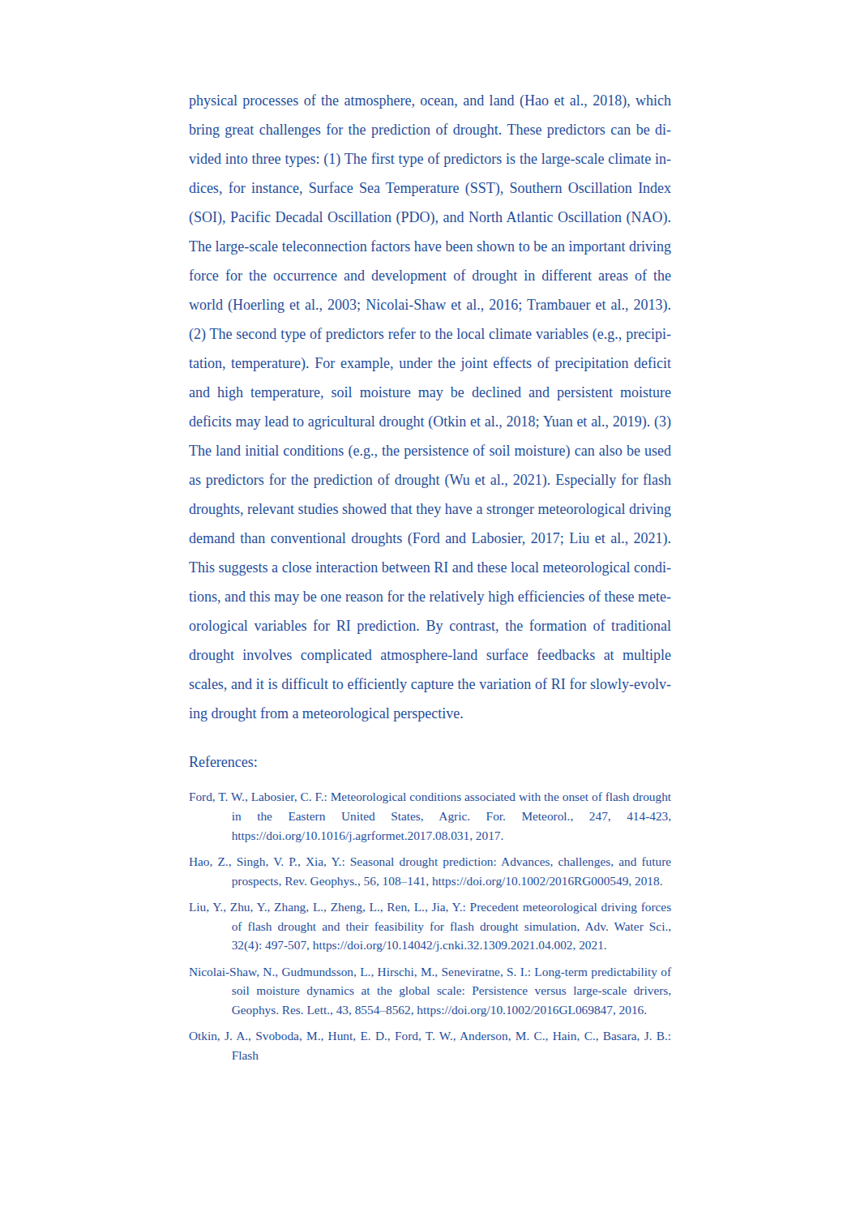physical processes of the atmosphere, ocean, and land (Hao et al., 2018), which bring great challenges for the prediction of drought. These predictors can be divided into three types: (1) The first type of predictors is the large-scale climate indices, for instance, Surface Sea Temperature (SST), Southern Oscillation Index (SOI), Pacific Decadal Oscillation (PDO), and North Atlantic Oscillation (NAO). The large-scale teleconnection factors have been shown to be an important driving force for the occurrence and development of drought in different areas of the world (Hoerling et al., 2003; Nicolai-Shaw et al., 2016; Trambauer et al., 2013). (2) The second type of predictors refer to the local climate variables (e.g., precipitation, temperature). For example, under the joint effects of precipitation deficit and high temperature, soil moisture may be declined and persistent moisture deficits may lead to agricultural drought (Otkin et al., 2018; Yuan et al., 2019). (3) The land initial conditions (e.g., the persistence of soil moisture) can also be used as predictors for the prediction of drought (Wu et al., 2021). Especially for flash droughts, relevant studies showed that they have a stronger meteorological driving demand than conventional droughts (Ford and Labosier, 2017; Liu et al., 2021). This suggests a close interaction between RI and these local meteorological conditions, and this may be one reason for the relatively high efficiencies of these meteorological variables for RI prediction. By contrast, the formation of traditional drought involves complicated atmosphere-land surface feedbacks at multiple scales, and it is difficult to efficiently capture the variation of RI for slowly-evolving drought from a meteorological perspective.
References:
Ford, T. W., Labosier, C. F.: Meteorological conditions associated with the onset of flash drought in the Eastern United States, Agric. For. Meteorol., 247, 414-423, https://doi.org/10.1016/j.agrformet.2017.08.031, 2017.
Hao, Z., Singh, V. P., Xia, Y.: Seasonal drought prediction: Advances, challenges, and future prospects, Rev. Geophys., 56, 108–141, https://doi.org/10.1002/2016RG000549, 2018.
Liu, Y., Zhu, Y., Zhang, L., Zheng, L., Ren, L., Jia, Y.: Precedent meteorological driving forces of flash drought and their feasibility for flash drought simulation, Adv. Water Sci., 32(4): 497-507, https://doi.org/10.14042/j.cnki.32.1309.2021.04.002, 2021.
Nicolai-Shaw, N., Gudmundsson, L., Hirschi, M., Seneviratne, S. I.: Long-term predictability of soil moisture dynamics at the global scale: Persistence versus large-scale drivers, Geophys. Res. Lett., 43, 8554–8562, https://doi.org/10.1002/2016GL069847, 2016.
Otkin, J. A., Svoboda, M., Hunt, E. D., Ford, T. W., Anderson, M. C., Hain, C., Basara, J. B.: Flash